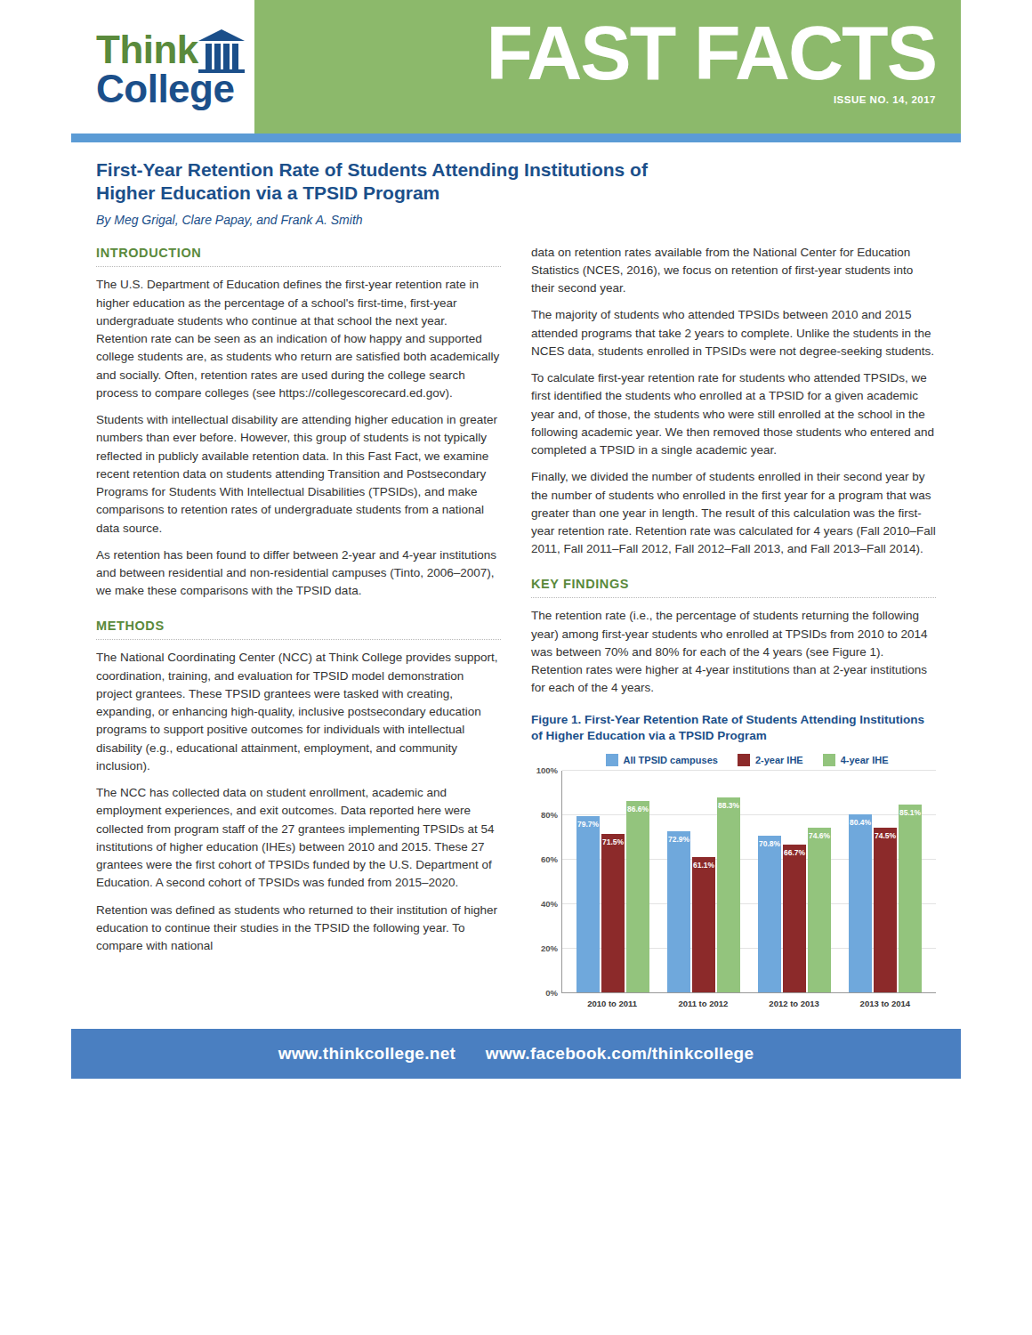Think
College
FAST FACTS
ISSUE NO. 14, 2017
First-Year Retention Rate of Students Attending Institutions of
Higher Education via a TPSID Program
By Meg Grigal, Clare Papay, and Frank A. Smith
INTRODUCTION
The U.S. Department of Education defines the first-year retention rate in higher education as the percentage of a school's first-time, first-year undergraduate students who continue at that school the next year. Retention rate can be seen as an indication of how happy and supported college students are, as students who return are satisfied both academically and socially. Often, retention rates are used during the college search process to compare colleges (see https://collegescorecard.ed.gov).
Students with intellectual disability are attending higher education in greater numbers than ever before. However, this group of students is not typically reflected in publicly available retention data. In this Fast Fact, we examine recent retention data on students attending Transition and Postsecondary Programs for Students With Intellectual Disabilities (TPSIDs), and make comparisons to retention rates of undergraduate students from a national data source.
As retention has been found to differ between 2-year and 4-year institutions and between residential and non-residential campuses (Tinto, 2006–2007), we make these comparisons with the TPSID data.
METHODS
The National Coordinating Center (NCC) at Think College provides support, coordination, training, and evaluation for TPSID model demonstration project grantees. These TPSID grantees were tasked with creating, expanding, or enhancing high-quality, inclusive postsecondary education programs to support positive outcomes for individuals with intellectual disability (e.g., educational attainment, employment, and community inclusion).
The NCC has collected data on student enrollment, academic and employment experiences, and exit outcomes. Data reported here were collected from program staff of the 27 grantees implementing TPSIDs at 54 institutions of higher education (IHEs) between 2010 and 2015. These 27 grantees were the first cohort of TPSIDs funded by the U.S. Department of Education. A second cohort of TPSIDs was funded from 2015–2020.
Retention was defined as students who returned to their institution of higher education to continue their studies in the TPSID the following year. To compare with national
data on retention rates available from the National Center for Education Statistics (NCES, 2016), we focus on retention of first-year students into their second year.
The majority of students who attended TPSIDs between 2010 and 2015 attended programs that take 2 years to complete. Unlike the students in the NCES data, students enrolled in TPSIDs were not degree-seeking students.
To calculate first-year retention rate for students who attended TPSIDs, we first identified the students who enrolled at a TPSID for a given academic year and, of those, the students who were still enrolled at the school in the following academic year. We then removed those students who entered and completed a TPSID in a single academic year.
Finally, we divided the number of students enrolled in their second year by the number of students who enrolled in the first year for a program that was greater than one year in length. The result of this calculation was the first-year retention rate. Retention rate was calculated for 4 years (Fall 2010–Fall 2011, Fall 2011–Fall 2012, Fall 2012–Fall 2013, and Fall 2013–Fall 2014).
KEY FINDINGS
The retention rate (i.e., the percentage of students returning the following year) among first-year students who enrolled at TPSIDs from 2010 to 2014 was between 70% and 80% for each of the 4 years (see Figure 1). Retention rates were higher at 4-year institutions than at 2-year institutions for each of the 4 years.
Figure 1. First-Year Retention Rate of Students Attending Institutions of Higher Education via a TPSID Program
All TPSID campuses
2-year IHE
4-year IHE
100%
80%
60%
40%
20%
0%
79.7%
71.5%
86.6%
72.9%
61.1%
88.3%
70.8%
66.7%
74.6%
80.4%
74.5%
85.1%
2010 to 2011
2011 to 2012
2012 to 2013
2013 to 2014
www.thinkcollege.net www.facebook.com/thinkcollege